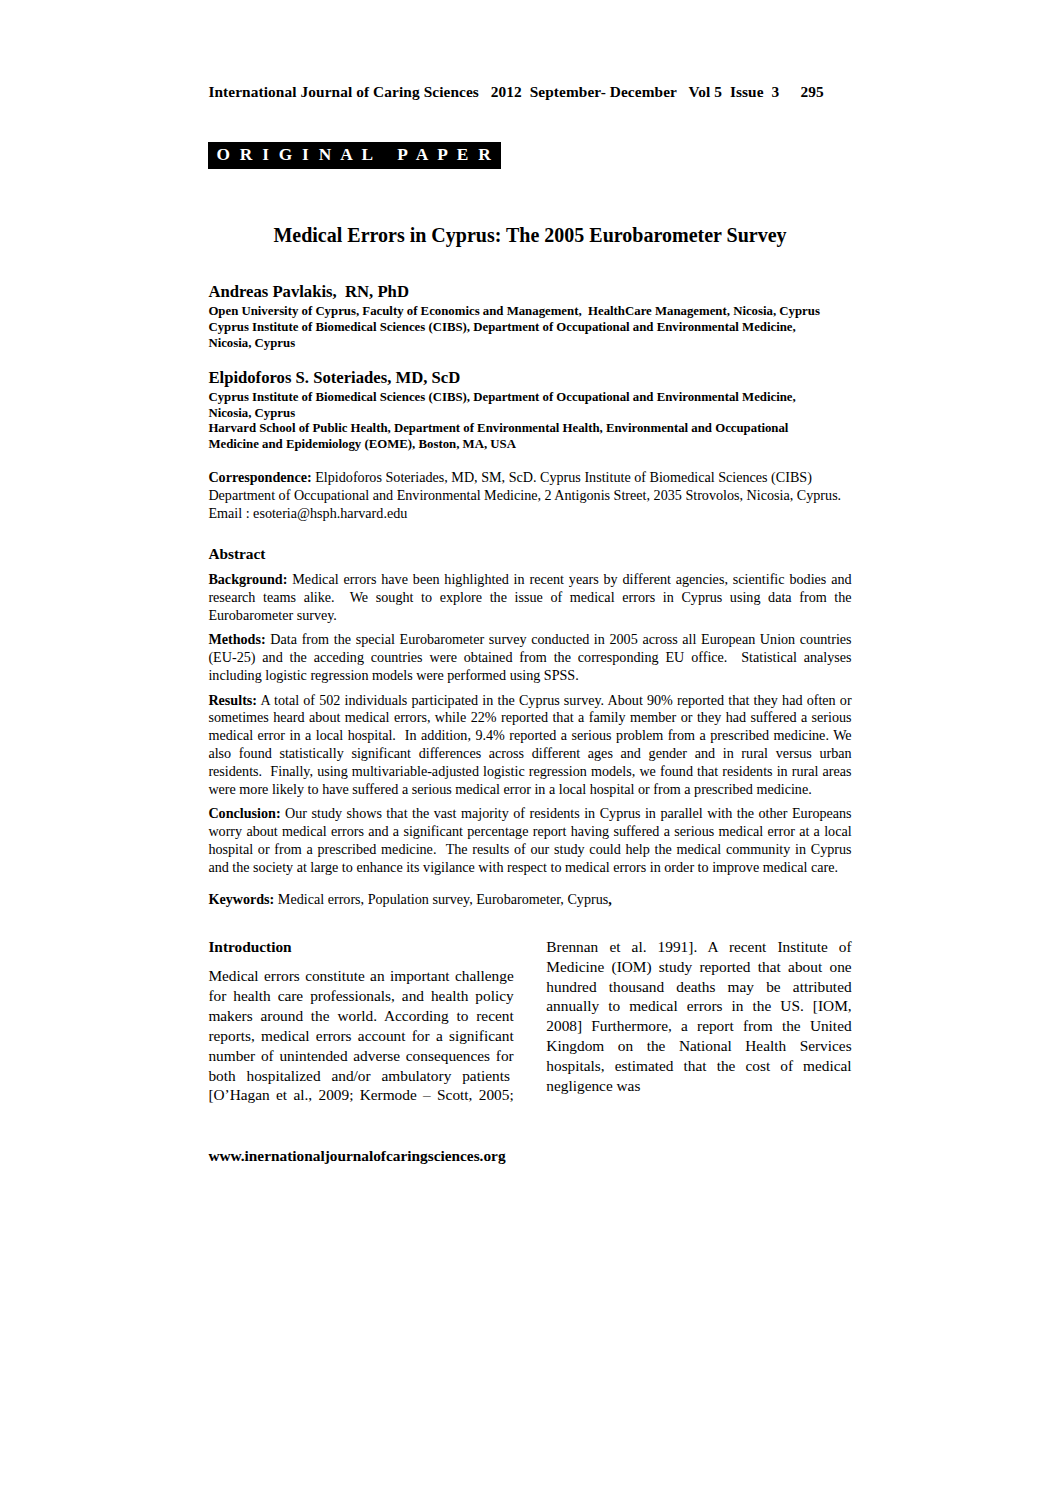International Journal of Caring Sciences 2012 September- December Vol 5 Issue 3295
O R I G I N A L P A P E R
Medical Errors in Cyprus: The 2005 Eurobarometer Survey
Andreas Pavlakis, RN, PhD
Open University of Cyprus, Faculty of Economics and Management, HealthCare Management, Nicosia, Cyprus
Cyprus Institute of Biomedical Sciences (CIBS), Department of Occupational and Environmental Medicine,
Nicosia, Cyprus
Elpidoforos S. Soteriades, MD, ScD
Cyprus Institute of Biomedical Sciences (CIBS), Department of Occupational and Environmental Medicine,
Nicosia, Cyprus
Harvard School of Public Health, Department of Environmental Health, Environmental and Occupational
Medicine and Epidemiology (EOME), Boston, MA, USA
Correspondence: Elpidoforos Soteriades, MD, SM, ScD. Cyprus Institute of Biomedical Sciences (CIBS) Department of Occupational and Environmental Medicine, 2 Antigonis Street, 2035 Strovolos, Nicosia, Cyprus. Email : esoteria@hsph.harvard.edu
Abstract
Background: Medical errors have been highlighted in recent years by different agencies, scientific bodies and research teams alike. We sought to explore the issue of medical errors in Cyprus using data from the Eurobarometer survey.
Methods: Data from the special Eurobarometer survey conducted in 2005 across all European Union countries (EU-25) and the acceding countries were obtained from the corresponding EU office. Statistical analyses including logistic regression models were performed using SPSS.
Results: A total of 502 individuals participated in the Cyprus survey. About 90% reported that they had often or sometimes heard about medical errors, while 22% reported that a family member or they had suffered a serious medical error in a local hospital. In addition, 9.4% reported a serious problem from a prescribed medicine. We also found statistically significant differences across different ages and gender and in rural versus urban residents. Finally, using multivariable-adjusted logistic regression models, we found that residents in rural areas were more likely to have suffered a serious medical error in a local hospital or from a prescribed medicine.
Conclusion: Our study shows that the vast majority of residents in Cyprus in parallel with the other Europeans worry about medical errors and a significant percentage report having suffered a serious medical error at a local hospital or from a prescribed medicine. The results of our study could help the medical community in Cyprus and the society at large to enhance its vigilance with respect to medical errors in order to improve medical care.
Keywords: Medical errors, Population survey, Eurobarometer, Cyprus,
Introduction
Medical errors constitute an important challenge for health care professionals, and health policy makers around the world. According to recent reports, medical errors account for a significant number of unintended adverse consequences for both hospitalized and/or ambulatory patients [O’Hagan et al., 2009; Kermode – Scott, 2005; Brennan et al. 1991]. A recent Institute of Medicine (IOM) study reported that about one hundred thousand deaths may be attributed annually to medical errors in the US. [IOM, 2008] Furthermore, a report from the United Kingdom on the National Health Services hospitals, estimated that the cost of medical negligence was
www.inernationaljournalofcaringsciences.org